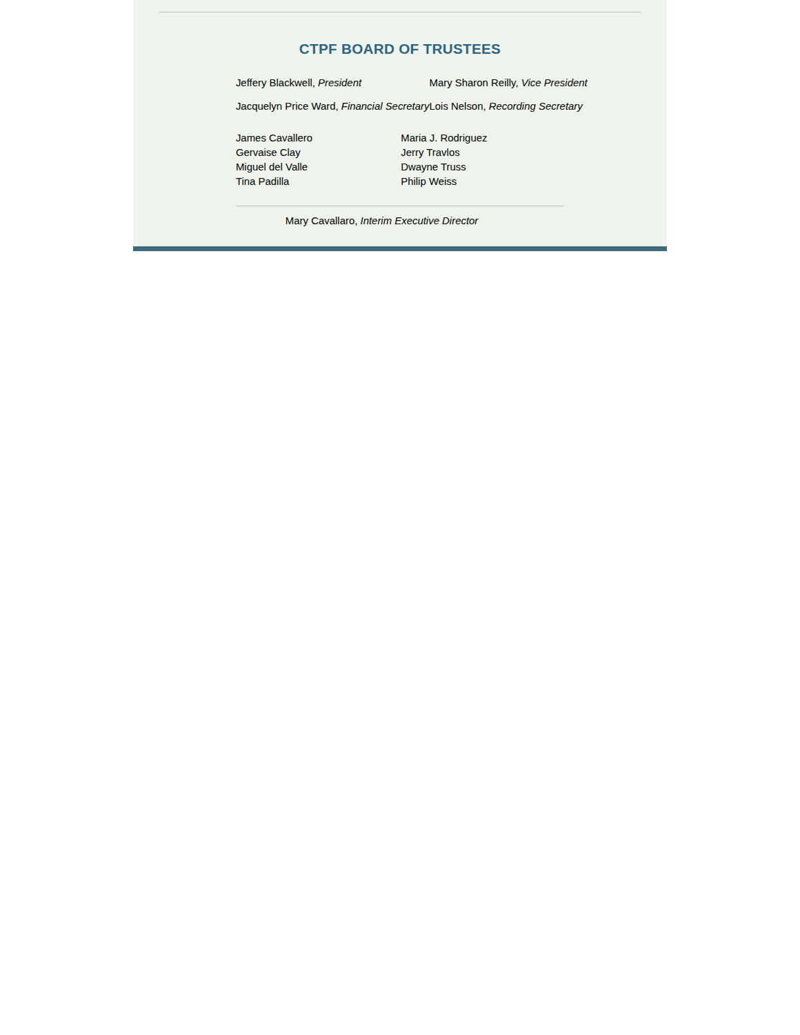CTPF BOARD OF TRUSTEES
| Jeffery Blackwell, President | Mary Sharon Reilly, Vice President |
| Jacquelyn Price Ward, Financial Secretary | Lois Nelson, Recording Secretary |
| James Cavallero | Maria J. Rodriguez |
| Gervaise Clay | Jerry Travlos |
| Miguel del Valle | Dwayne Truss |
| Tina Padilla | Philip Weiss |
Mary Cavallaro, Interim Executive Director